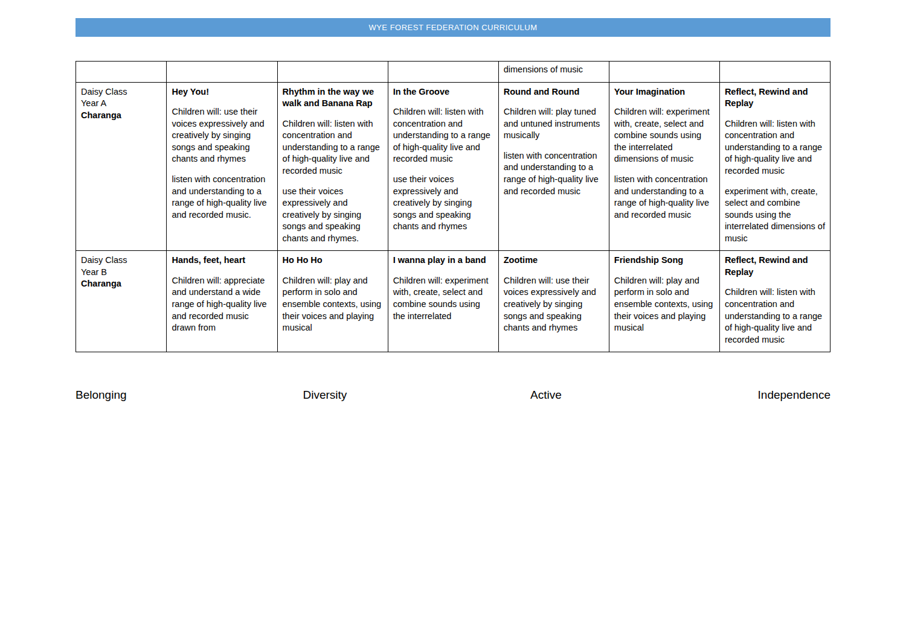WYE FOREST FEDERATION CURRICULUM
| | | | | dimensions of music | | |
| Daisy Class Year A Charanga | Hey You! Children will: use their voices expressively and creatively by singing songs and speaking chants and rhymes listen with concentration and understanding to a range of high-quality live and recorded music. | Rhythm in the way we walk and Banana Rap Children will: listen with concentration and understanding to a range of high-quality live and recorded music use their voices expressively and creatively by singing songs and speaking chants and rhymes. | In the Groove Children will: listen with concentration and understanding to a range of high-quality live and recorded music use their voices expressively and creatively by singing songs and speaking chants and rhymes | Round and Round Children will: play tuned and untuned instruments musically listen with concentration and understanding to a range of high-quality live and recorded music | Your Imagination Children will: experiment with, create, select and combine sounds using the interrelated dimensions of music listen with concentration and understanding to a range of high-quality live and recorded music | Reflect, Rewind and Replay Children will: listen with concentration and understanding to a range of high-quality live and recorded music experiment with, create, select and combine sounds using the interrelated dimensions of music |
| Daisy Class Year B Charanga | Hands, feet, heart Children will: appreciate and understand a wide range of high-quality live and recorded music drawn from | Ho Ho Ho Children will: play and perform in solo and ensemble contexts, using their voices and playing musical | I wanna play in a band Children will: experiment with, create, select and combine sounds using the interrelated | Zootime Children will: use their voices expressively and creatively by singing songs and speaking chants and rhymes | Friendship Song Children will: play and perform in solo and ensemble contexts, using their voices and playing musical | Reflect, Rewind and Replay Children will: listen with concentration and understanding to a range of high-quality live and recorded music |
Belonging Diversity Active Independence